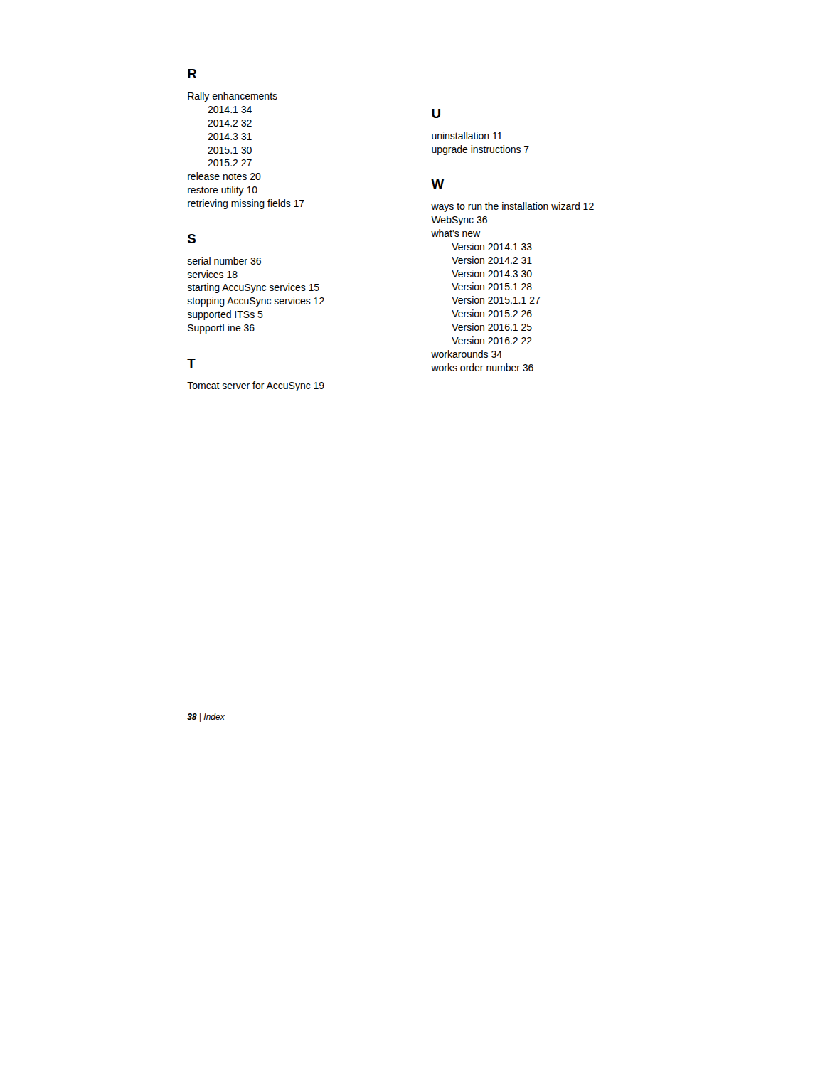R
Rally enhancements
2014.1 34
2014.2 32
2014.3 31
2015.1 30
2015.2 27
release notes 20
restore utility 10
retrieving missing fields 17
S
serial number 36
services 18
starting AccuSync services 15
stopping AccuSync services 12
supported ITSs 5
SupportLine 36
T
Tomcat server for AccuSync 19
U
uninstallation 11
upgrade instructions 7
W
ways to run the installation wizard 12
WebSync 36
what's new
Version 2014.1 33
Version 2014.2 31
Version 2014.3 30
Version 2015.1 28
Version 2015.1.1 27
Version 2015.2 26
Version 2016.1 25
Version 2016.2 22
workarounds 34
works order number 36
38 | Index